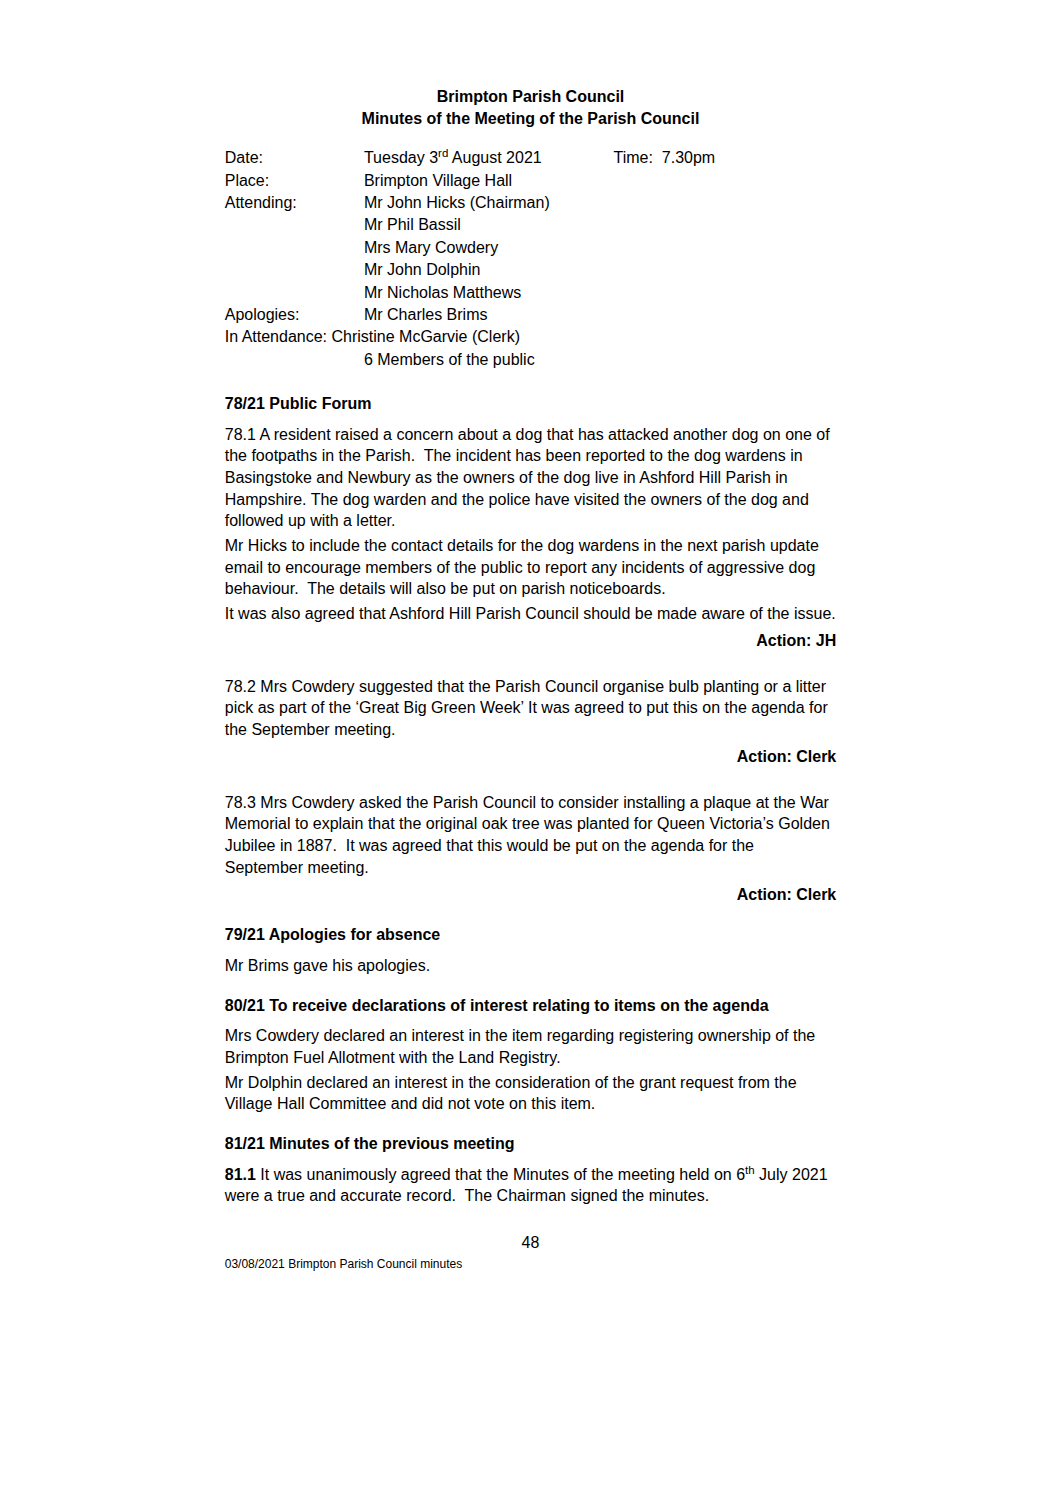Brimpton Parish Council Minutes of the Meeting of the Parish Council
| Date: | Tuesday 3 rd August 2021 | Time: 7.30pm |
| Place: | Brimpton Village Hall | |
| Attending: | Mr John Hicks (Chairman) | |
| | Mr Phil Bassil | |
| | Mrs Mary Cowdery | |
| | Mr John Dolphin | |
| | Mr Nicholas Matthews | |
| Apologies: | Mr Charles Brims | |
| In Attendance: Christine McGarvie (Clerk) | |
| | 6 Members of the public | |
78/21 Public Forum
78.1 A resident raised a concern about a dog that has attacked another dog on one of the footpaths in the Parish. The incident has been reported to the dog wardens in Basingstoke and Newbury as the owners of the dog live in Ashford Hill Parish in Hampshire. The dog warden and the police have visited the owners of the dog and followed up with a letter.
Mr Hicks to include the contact details for the dog wardens in the next parish update email to encourage members of the public to report any incidents of aggressive dog behaviour. The details will also be put on parish noticeboards.
It was also agreed that Ashford Hill Parish Council should be made aware of the issue.
Action: JH
78.2 Mrs Cowdery suggested that the Parish Council organise bulb planting or a litter pick as part of the ‘Great Big Green Week’ It was agreed to put this on the agenda for the September meeting.
Action: Clerk
78.3 Mrs Cowdery asked the Parish Council to consider installing a plaque at the War Memorial to explain that the original oak tree was planted for Queen Victoria’s Golden Jubilee in 1887. It was agreed that this would be put on the agenda for the September meeting.
Action: Clerk
79/21 Apologies for absence
Mr Brims gave his apologies.
80/21 To receive declarations of interest relating to items on the agenda
Mrs Cowdery declared an interest in the item regarding registering ownership of the Brimpton Fuel Allotment with the Land Registry.
Mr Dolphin declared an interest in the consideration of the grant request from the Village Hall Committee and did not vote on this item.
81/21 Minutes of the previous meeting
81.1 It was unanimously agreed that the Minutes of the meeting held on 6th July 2021 were a true and accurate record. The Chairman signed the minutes.
48
03/08/2021 Brimpton Parish Council minutes